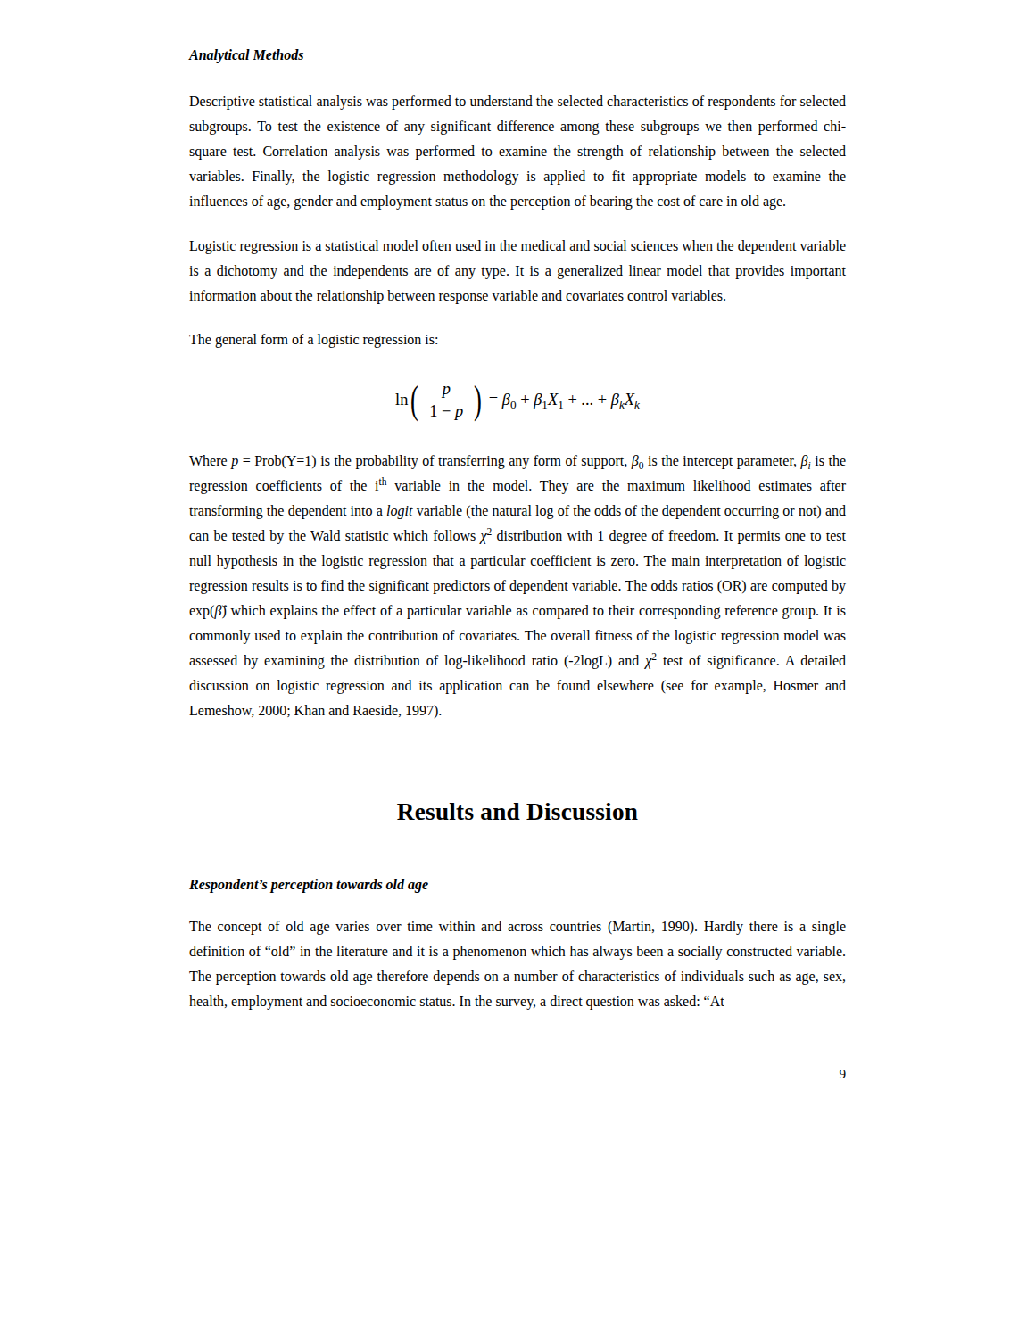Analytical Methods
Descriptive statistical analysis was performed to understand the selected characteristics of respondents for selected subgroups. To test the existence of any significant difference among these subgroups we then performed chi-square test. Correlation analysis was performed to examine the strength of relationship between the selected variables. Finally, the logistic regression methodology is applied to fit appropriate models to examine the influences of age, gender and employment status on the perception of bearing the cost of care in old age.
Logistic regression is a statistical model often used in the medical and social sciences when the dependent variable is a dichotomy and the independents are of any type. It is a generalized linear model that provides important information about the relationship between response variable and covariates control variables.
The general form of a logistic regression is:
ln(p 1 − p) = β0 + β1X1 + ... + βkXk
Where p = Prob(Y=1) is the probability of transferring any form of support, β0 is the intercept parameter, βi is the regression coefficients of the ith variable in the model. They are the maximum likelihood estimates after transforming the dependent into a logit variable (the natural log of the odds of the dependent occurring or not) and can be tested by the Wald statistic which follows χ2 distribution with 1 degree of freedom. It permits one to test null hypothesis in the logistic regression that a particular coefficient is zero. The main interpretation of logistic regression results is to find the significant predictors of dependent variable. The odds ratios (OR) are computed by exp(β̂) which explains the effect of a particular variable as compared to their corresponding reference group. It is commonly used to explain the contribution of covariates. The overall fitness of the logistic regression model was assessed by examining the distribution of log-likelihood ratio (-2logL) and χ2 test of significance. A detailed discussion on logistic regression and its application can be found elsewhere (see for example, Hosmer and Lemeshow, 2000; Khan and Raeside, 1997).
Results and Discussion
Respondent’s perception towards old age
The concept of old age varies over time within and across countries (Martin, 1990). Hardly there is a single definition of “old” in the literature and it is a phenomenon which has always been a socially constructed variable. The perception towards old age therefore depends on a number of characteristics of individuals such as age, sex, health, employment and socioeconomic status. In the survey, a direct question was asked: “At
9